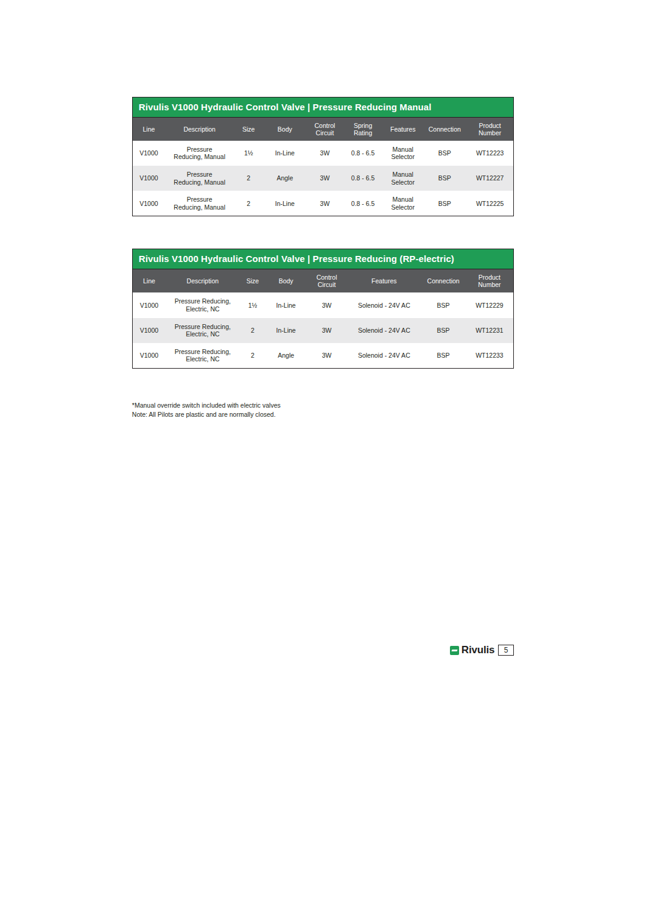Rivulis V1000 Hydraulic Control Valve | Pressure Reducing Manual
| Line | Description | Size | Body | Control Circuit | Spring Rating | Features | Connection | Product Number |
| --- | --- | --- | --- | --- | --- | --- | --- | --- |
| V1000 | Pressure Reducing, Manual | 1½ | In-Line | 3W | 0.8 - 6.5 | Manual Selector | BSP | WT12223 |
| V1000 | Pressure Reducing, Manual | 2 | Angle | 3W | 0.8 - 6.5 | Manual Selector | BSP | WT12227 |
| V1000 | Pressure Reducing, Manual | 2 | In-Line | 3W | 0.8 - 6.5 | Manual Selector | BSP | WT12225 |
Rivulis V1000 Hydraulic Control Valve | Pressure Reducing (RP-electric)
| Line | Description | Size | Body | Control Circuit | Features | Connection | Product Number |
| --- | --- | --- | --- | --- | --- | --- | --- |
| V1000 | Pressure Reducing, Electric, NC | 1½ | In-Line | 3W | Solenoid - 24V AC | BSP | WT12229 |
| V1000 | Pressure Reducing, Electric, NC | 2 | In-Line | 3W | Solenoid - 24V AC | BSP | WT12231 |
| V1000 | Pressure Reducing, Electric, NC | 2 | Angle | 3W | Solenoid - 24V AC | BSP | WT12233 |
*Manual override switch included with electric valves
Note: All Pilots are plastic and are normally closed.
Rivulis 5